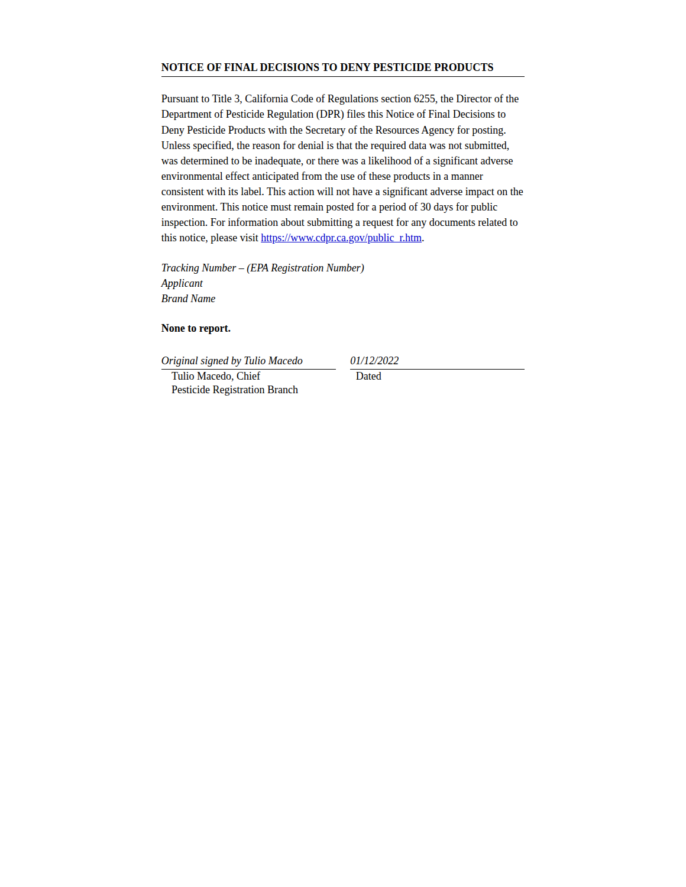NOTICE OF FINAL DECISIONS TO DENY PESTICIDE PRODUCTS
Pursuant to Title 3, California Code of Regulations section 6255, the Director of the Department of Pesticide Regulation (DPR) files this Notice of Final Decisions to Deny Pesticide Products with the Secretary of the Resources Agency for posting. Unless specified, the reason for denial is that the required data was not submitted, was determined to be inadequate, or there was a likelihood of a significant adverse environmental effect anticipated from the use of these products in a manner consistent with its label. This action will not have a significant adverse impact on the environment. This notice must remain posted for a period of 30 days for public inspection. For information about submitting a request for any documents related to this notice, please visit https://www.cdpr.ca.gov/public_r.htm.
Tracking Number – (EPA Registration Number)
Applicant
Brand Name
None to report.
| Original signed by Tulio Macedo Tulio Macedo, Chief Pesticide Registration Branch | | 01/12/2022 Dated |